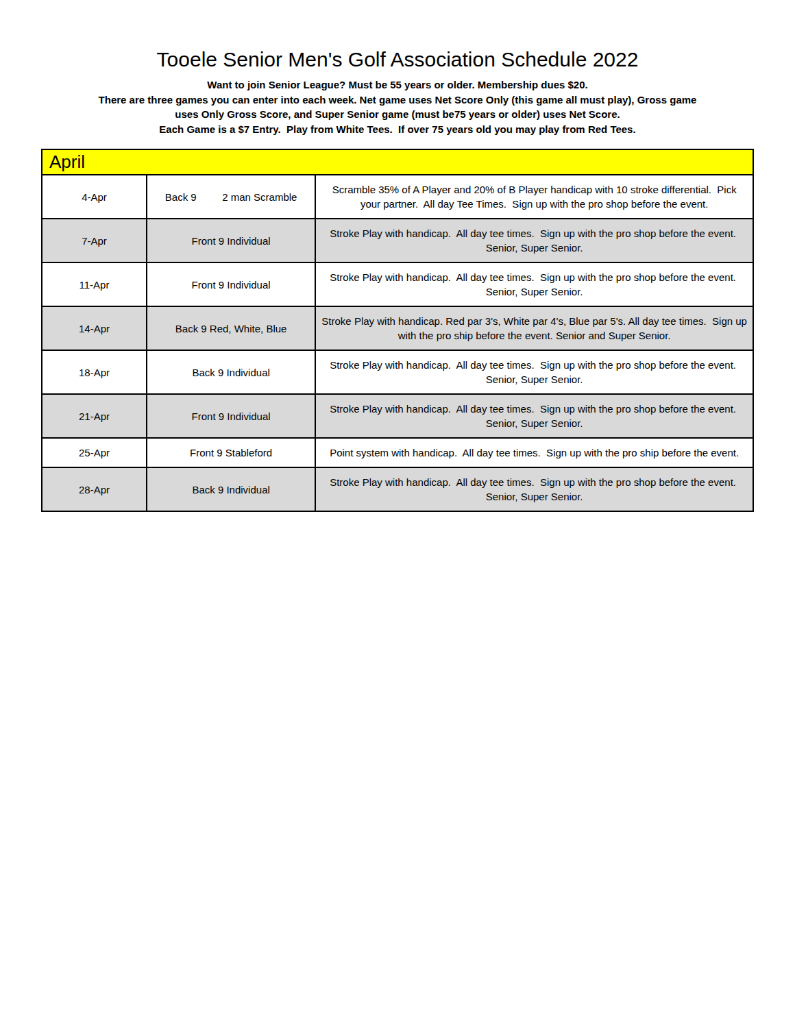Tooele Senior Men's Golf Association Schedule 2022
Want to join Senior League? Must be 55 years or older. Membership dues $20.
There are three games you can enter into each week. Net game uses Net Score Only (this game all must play), Gross game uses Only Gross Score, and Super Senior game (must be75 years or older) uses Net Score.
Each Game is a $7 Entry. Play from White Tees. If over 75 years old you may play from Red Tees.
April
| 4-Apr | Back 9 2 man Scramble | Scramble 35% of A Player and 20% of B Player handicap with 10 stroke differential. Pick your partner. All day Tee Times. Sign up with the pro shop before the event. |
| 7-Apr | Front 9 Individual | Stroke Play with handicap. All day tee times. Sign up with the pro shop before the event. Senior, Super Senior. |
| 11-Apr | Front 9 Individual | Stroke Play with handicap. All day tee times. Sign up with the pro shop before the event. Senior, Super Senior. |
| 14-Apr | Back 9 Red, White, Blue | Stroke Play with handicap. Red par 3's, White par 4's, Blue par 5's. All day tee times. Sign up with the pro ship before the event. Senior and Super Senior. |
| 18-Apr | Back 9 Individual | Stroke Play with handicap. All day tee times. Sign up with the pro shop before the event. Senior, Super Senior. |
| 21-Apr | Front 9 Individual | Stroke Play with handicap. All day tee times. Sign up with the pro shop before the event. Senior, Super Senior. |
| 25-Apr | Front 9 Stableford | Point system with handicap. All day tee times. Sign up with the pro ship before the event. |
| 28-Apr | Back 9 Individual | Stroke Play with handicap. All day tee times. Sign up with the pro shop before the event. Senior, Super Senior. |